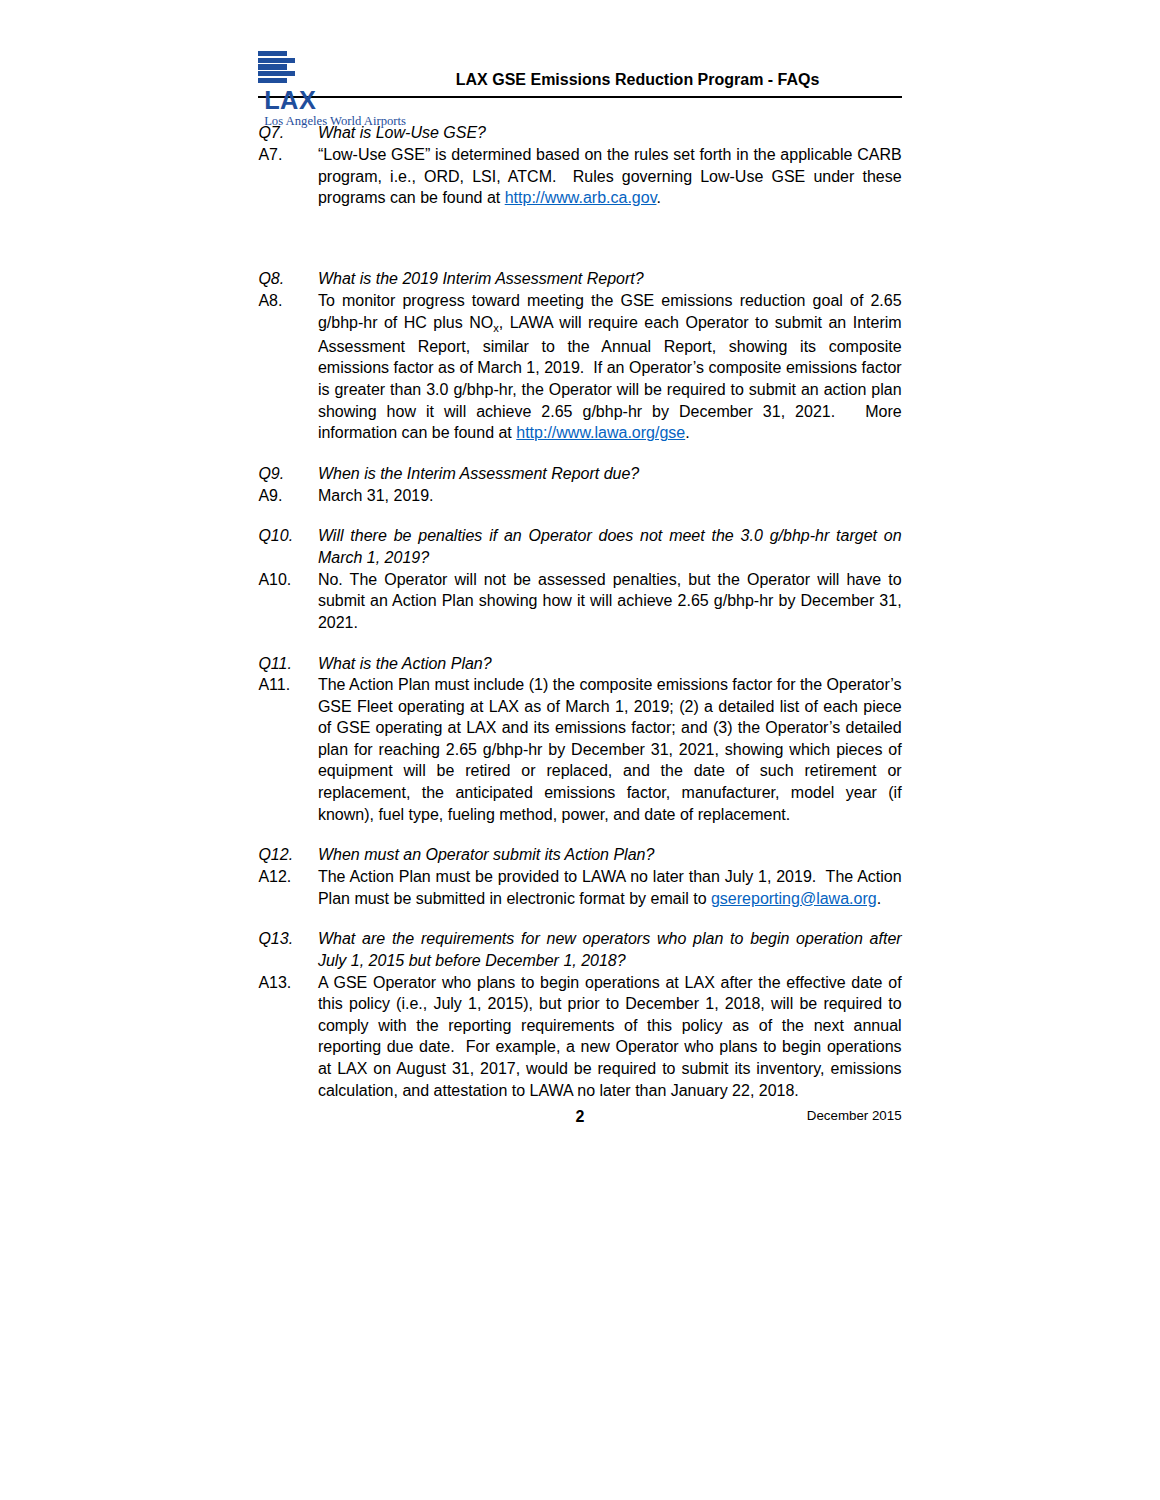LAX
Los Angeles World Airports
LAX GSE Emissions Reduction Program - FAQs
Q7.
What is Low-Use GSE?
A7.
“Low-Use GSE” is determined based on the rules set forth in the applicable CARB program, i.e., ORD, LSI, ATCM. Rules governing Low-Use GSE under these programs can be found at http://www.arb.ca.gov.
Q8.
What is the 2019 Interim Assessment Report?
A8.
To monitor progress toward meeting the GSE emissions reduction goal of 2.65 g/bhp-hr of HC plus NOx, LAWA will require each Operator to submit an Interim Assessment Report, similar to the Annual Report, showing its composite emissions factor as of March 1, 2019. If an Operator’s composite emissions factor is greater than 3.0 g/bhp-hr, the Operator will be required to submit an action plan showing how it will achieve 2.65 g/bhp-hr by December 31, 2021. More information can be found at http://www.lawa.org/gse.
Q9.
When is the Interim Assessment Report due?
A9.
March 31, 2019.
Q10.
Will there be penalties if an Operator does not meet the 3.0 g/bhp-hr target on March 1, 2019?
A10.
No. The Operator will not be assessed penalties, but the Operator will have to submit an Action Plan showing how it will achieve 2.65 g/bhp-hr by December 31, 2021.
Q11.
What is the Action Plan?
A11.
The Action Plan must include (1) the composite emissions factor for the Operator’s GSE Fleet operating at LAX as of March 1, 2019; (2) a detailed list of each piece of GSE operating at LAX and its emissions factor; and (3) the Operator’s detailed plan for reaching 2.65 g/bhp-hr by December 31, 2021, showing which pieces of equipment will be retired or replaced, and the date of such retirement or replacement, the anticipated emissions factor, manufacturer, model year (if known), fuel type, fueling method, power, and date of replacement.
Q12.
When must an Operator submit its Action Plan?
A12.
The Action Plan must be provided to LAWA no later than July 1, 2019. The Action Plan must be submitted in electronic format by email to gsereporting@lawa.org.
Q13.
What are the requirements for new operators who plan to begin operation after July 1, 2015 but before December 1, 2018?
A13.
A GSE Operator who plans to begin operations at LAX after the effective date of this policy (i.e., July 1, 2015), but prior to December 1, 2018, will be required to comply with the reporting requirements of this policy as of the next annual reporting due date. For example, a new Operator who plans to begin operations at LAX on August 31, 2017, would be required to submit its inventory, emissions calculation, and attestation to LAWA no later than January 22, 2018.
2
December 2015